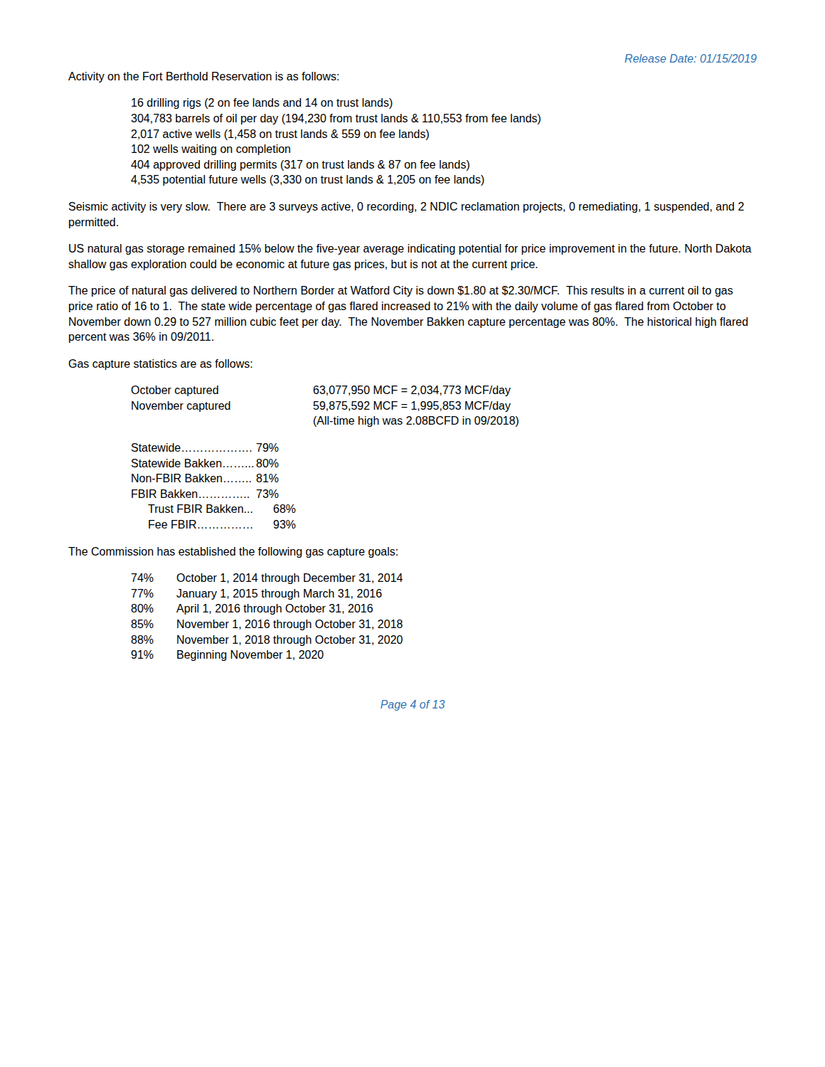Release Date: 01/15/2019
Activity on the Fort Berthold Reservation is as follows:
16 drilling rigs (2 on fee lands and 14 on trust lands)
304,783 barrels of oil per day (194,230 from trust lands & 110,553 from fee lands)
2,017 active wells (1,458 on trust lands & 559 on fee lands)
102 wells waiting on completion
404 approved drilling permits (317 on trust lands & 87 on fee lands)
4,535 potential future wells (3,330 on trust lands & 1,205 on fee lands)
Seismic activity is very slow. There are 3 surveys active, 0 recording, 2 NDIC reclamation projects, 0 remediating, 1 suspended, and 2 permitted.
US natural gas storage remained 15% below the five-year average indicating potential for price improvement in the future. North Dakota shallow gas exploration could be economic at future gas prices, but is not at the current price.
The price of natural gas delivered to Northern Border at Watford City is down $1.80 at $2.30/MCF. This results in a current oil to gas price ratio of 16 to 1. The state wide percentage of gas flared increased to 21% with the daily volume of gas flared from October to November down 0.29 to 527 million cubic feet per day. The November Bakken capture percentage was 80%. The historical high flared percent was 36% in 09/2011.
Gas capture statistics are as follows:
October captured
63,077,950 MCF = 2,034,773 MCF/day
November captured
59,875,592 MCF = 1,995,853 MCF/day
(All-time high was 2.08BCFD in 09/2018)
Statewide……………….
79%
Statewide Bakken……...
80%
Non-FBIR Bakken……..
81%
FBIR Bakken…………..
73%
Trust FBIR Bakken...
68%
Fee FBIR……………
93%
The Commission has established the following gas capture goals:
74%
October 1, 2014 through December 31, 2014
77%
January 1, 2015 through March 31, 2016
80%
April 1, 2016 through October 31, 2016
85%
November 1, 2016 through October 31, 2018
88%
November 1, 2018 through October 31, 2020
91%
Beginning November 1, 2020
Page 4 of 13